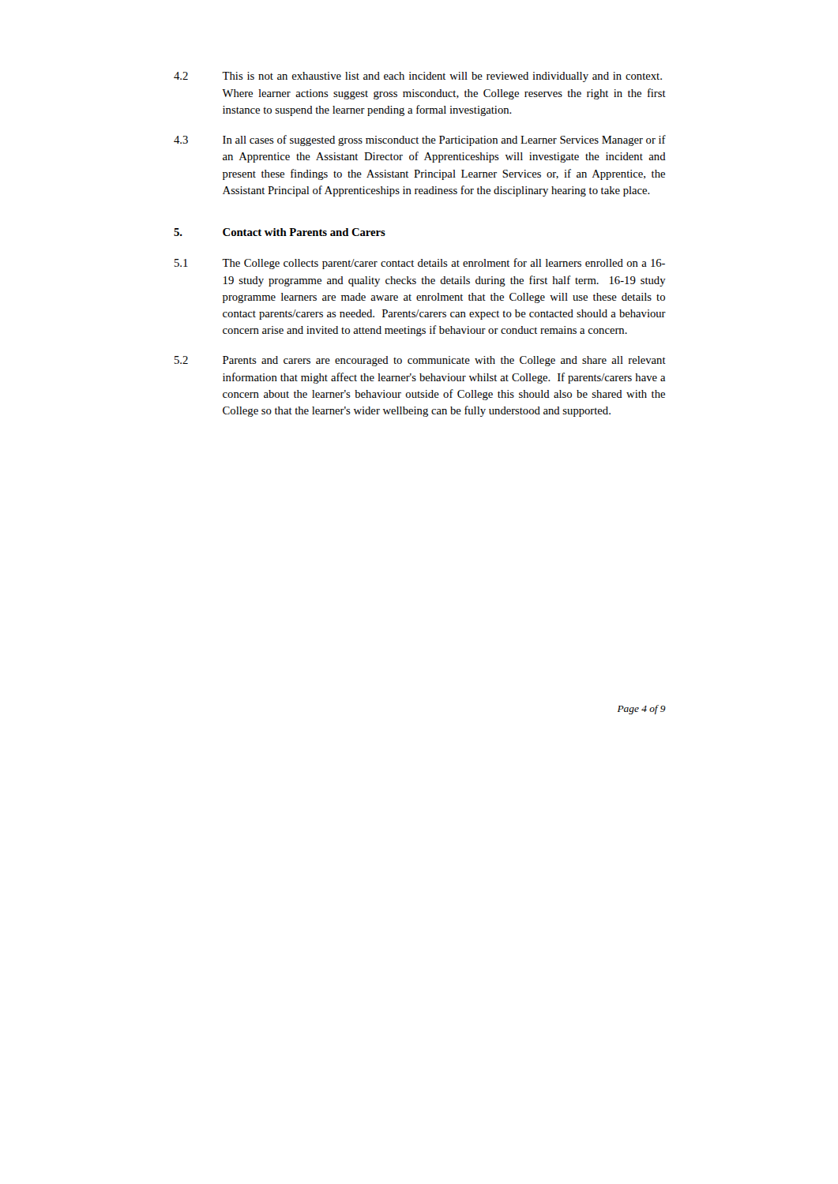4.2
This is not an exhaustive list and each incident will be reviewed individually and in context. Where learner actions suggest gross misconduct, the College reserves the right in the first instance to suspend the learner pending a formal investigation.
4.3
In all cases of suggested gross misconduct the Participation and Learner Services Manager or if an Apprentice the Assistant Director of Apprenticeships will investigate the incident and present these findings to the Assistant Principal Learner Services or, if an Apprentice, the Assistant Principal of Apprenticeships in readiness for the disciplinary hearing to take place.
5. Contact with Parents and Carers
5.1
The College collects parent/carer contact details at enrolment for all learners enrolled on a 16-19 study programme and quality checks the details during the first half term. 16-19 study programme learners are made aware at enrolment that the College will use these details to contact parents/carers as needed. Parents/carers can expect to be contacted should a behaviour concern arise and invited to attend meetings if behaviour or conduct remains a concern.
5.2
Parents and carers are encouraged to communicate with the College and share all relevant information that might affect the learner's behaviour whilst at College. If parents/carers have a concern about the learner's behaviour outside of College this should also be shared with the College so that the learner's wider wellbeing can be fully understood and supported.
Page 4 of 9